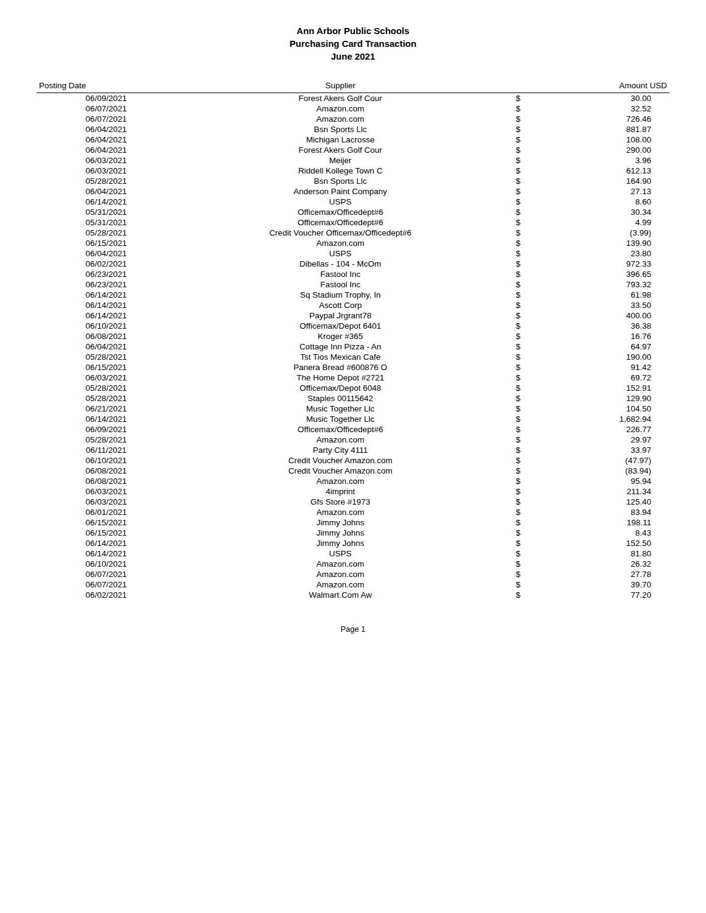Ann Arbor Public Schools
Purchasing Card Transaction
June 2021
| Posting Date | Supplier | Amount USD |
| --- | --- | --- |
| 06/09/2021 | Forest Akers Golf Cour | $ | 30.00 |
| 06/07/2021 | Amazon.com | $ | 32.52 |
| 06/07/2021 | Amazon.com | $ | 726.46 |
| 06/04/2021 | Bsn Sports Llc | $ | 881.87 |
| 06/04/2021 | Michigan Lacrosse | $ | 108.00 |
| 06/04/2021 | Forest Akers Golf Cour | $ | 290.00 |
| 06/03/2021 | Meijer | $ | 3.96 |
| 06/03/2021 | Riddell Kollege Town C | $ | 612.13 |
| 05/28/2021 | Bsn Sports Llc | $ | 164.90 |
| 06/04/2021 | Anderson Paint Company | $ | 27.13 |
| 06/14/2021 | USPS | $ | 8.60 |
| 05/31/2021 | Officemax/Officedept#6 | $ | 30.34 |
| 05/31/2021 | Officemax/Officedept#6 | $ | 4.99 |
| 05/28/2021 | Credit Voucher Officemax/Officedept#6 | $ | (3.99) |
| 06/15/2021 | Amazon.com | $ | 139.90 |
| 06/04/2021 | USPS | $ | 23.80 |
| 06/02/2021 | Dibellas - 104 - McOm | $ | 972.33 |
| 06/23/2021 | Fastool Inc | $ | 396.65 |
| 06/23/2021 | Fastool Inc | $ | 793.32 |
| 06/14/2021 | Sq Stadium Trophy, In | $ | 61.98 |
| 06/14/2021 | Ascott Corp | $ | 33.50 |
| 06/14/2021 | Paypal Jrgrant78 | $ | 400.00 |
| 06/10/2021 | Officemax/Depot 6401 | $ | 36.38 |
| 06/08/2021 | Kroger #365 | $ | 16.76 |
| 06/04/2021 | Cottage Inn Pizza - An | $ | 64.97 |
| 05/28/2021 | Tst Tios Mexican Cafe | $ | 190.00 |
| 06/15/2021 | Panera Bread #600876 O | $ | 91.42 |
| 06/03/2021 | The Home Depot #2721 | $ | 69.72 |
| 05/28/2021 | Officemax/Depot 6048 | $ | 152.91 |
| 05/28/2021 | Staples 00115642 | $ | 129.90 |
| 06/21/2021 | Music Together Llc | $ | 104.50 |
| 06/14/2021 | Music Together Llc | $ | 1,682.94 |
| 06/09/2021 | Officemax/Officedept#6 | $ | 226.77 |
| 05/28/2021 | Amazon.com | $ | 29.97 |
| 06/11/2021 | Party City 4111 | $ | 33.97 |
| 06/10/2021 | Credit Voucher Amazon.com | $ | (47.97) |
| 06/08/2021 | Credit Voucher Amazon.com | $ | (83.94) |
| 06/08/2021 | Amazon.com | $ | 95.94 |
| 06/03/2021 | 4imprint | $ | 211.34 |
| 06/03/2021 | Gfs Store #1973 | $ | 125.40 |
| 06/01/2021 | Amazon.com | $ | 83.94 |
| 06/15/2021 | Jimmy Johns | $ | 198.11 |
| 06/15/2021 | Jimmy Johns | $ | 8.43 |
| 06/14/2021 | Jimmy Johns | $ | 152.50 |
| 06/14/2021 | USPS | $ | 81.80 |
| 06/10/2021 | Amazon.com | $ | 26.32 |
| 06/07/2021 | Amazon.com | $ | 27.78 |
| 06/07/2021 | Amazon.com | $ | 39.70 |
| 06/02/2021 | Walmart.Com Aw | $ | 77.20 |
Page 1